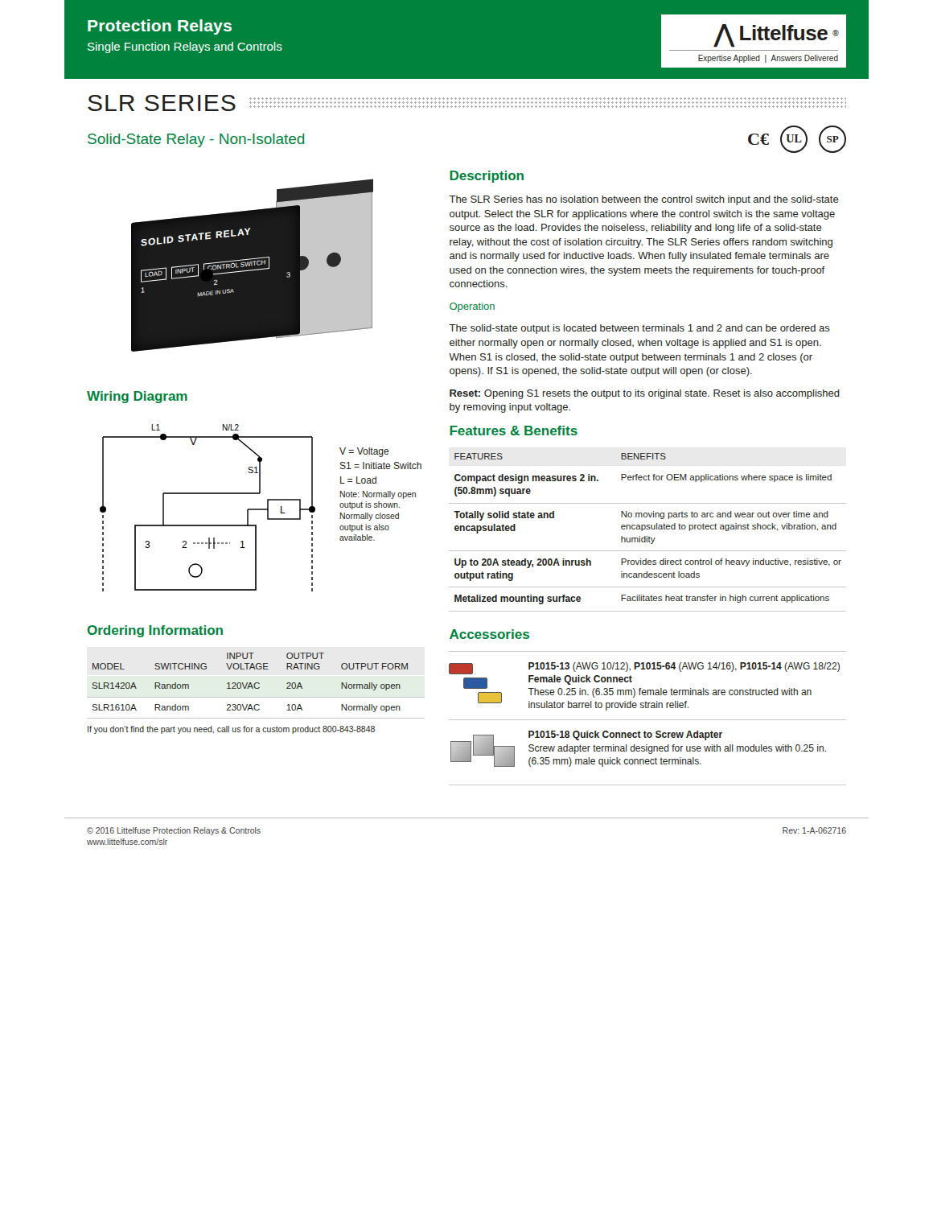Protection Relays
Single Function Relays and Controls
⋀Littelfuse®
Expertise Applied | Answers Delivered
SLR SERIES
Solid-State Relay - Non-Isolated
C€ UL SP
SOLID STATE RELAY
LOAD INPUT CONTROL SWITCH
123
MADE IN USA
Wiring Diagram
L1 N/L2 V S1 L 3 2 1
V = Voltage
S1 = Initiate Switch
L = Load
Note: Normally open output is shown. Normally closed output is also available.
Ordering Information
| MODEL | SWITCHING | INPUT VOLTAGE | OUTPUT RATING | OUTPUT FORM |
| --- | --- | --- | --- | --- |
| SLR1420A | Random | 120VAC | 20A | Normally open |
| SLR1610A | Random | 230VAC | 10A | Normally open |
If you don’t find the part you need, call us for a custom product 800-843-8848
Description
The SLR Series has no isolation between the control switch input and the solid-state output. Select the SLR for applications where the control switch is the same voltage source as the load. Provides the noiseless, reliability and long life of a solid-state relay, without the cost of isolation circuitry. The SLR Series offers random switching and is normally used for inductive loads. When fully insulated female terminals are used on the connection wires, the system meets the requirements for touch-proof connections.
Operation
The solid-state output is located between terminals 1 and 2 and can be ordered as either normally open or normally closed, when voltage is applied and S1 is open. When S1 is closed, the solid-state output between terminals 1 and 2 closes (or opens). If S1 is opened, the solid-state output will open (or close).
Reset: Opening S1 resets the output to its original state. Reset is also accomplished by removing input voltage.
Features & Benefits
| FEATURES | BENEFITS |
| --- | --- |
| Compact design measures 2 in. (50.8mm) square | Perfect for OEM applications where space is limited |
| Totally solid state and encapsulated | No moving parts to arc and wear out over time and encapsulated to protect against shock, vibration, and humidity |
| Up to 20A steady, 200A inrush output rating | Provides direct control of heavy inductive, resistive, or incandescent loads |
| Metalized mounting surface | Facilitates heat transfer in high current applications |
Accessories
P1015-13 (AWG 10/12), P1015-64 (AWG 14/16), P1015-14 (AWG 18/22) Female Quick Connect
These 0.25 in. (6.35 mm) female terminals are constructed with an insulator barrel to provide strain relief.
P1015-18 Quick Connect to Screw Adapter
Screw adapter terminal designed for use with all modules with 0.25 in. (6.35 mm) male quick connect terminals.
© 2016 Littelfuse Protection Relays & Controls
www.littelfuse.com/slr
Rev: 1-A-062716